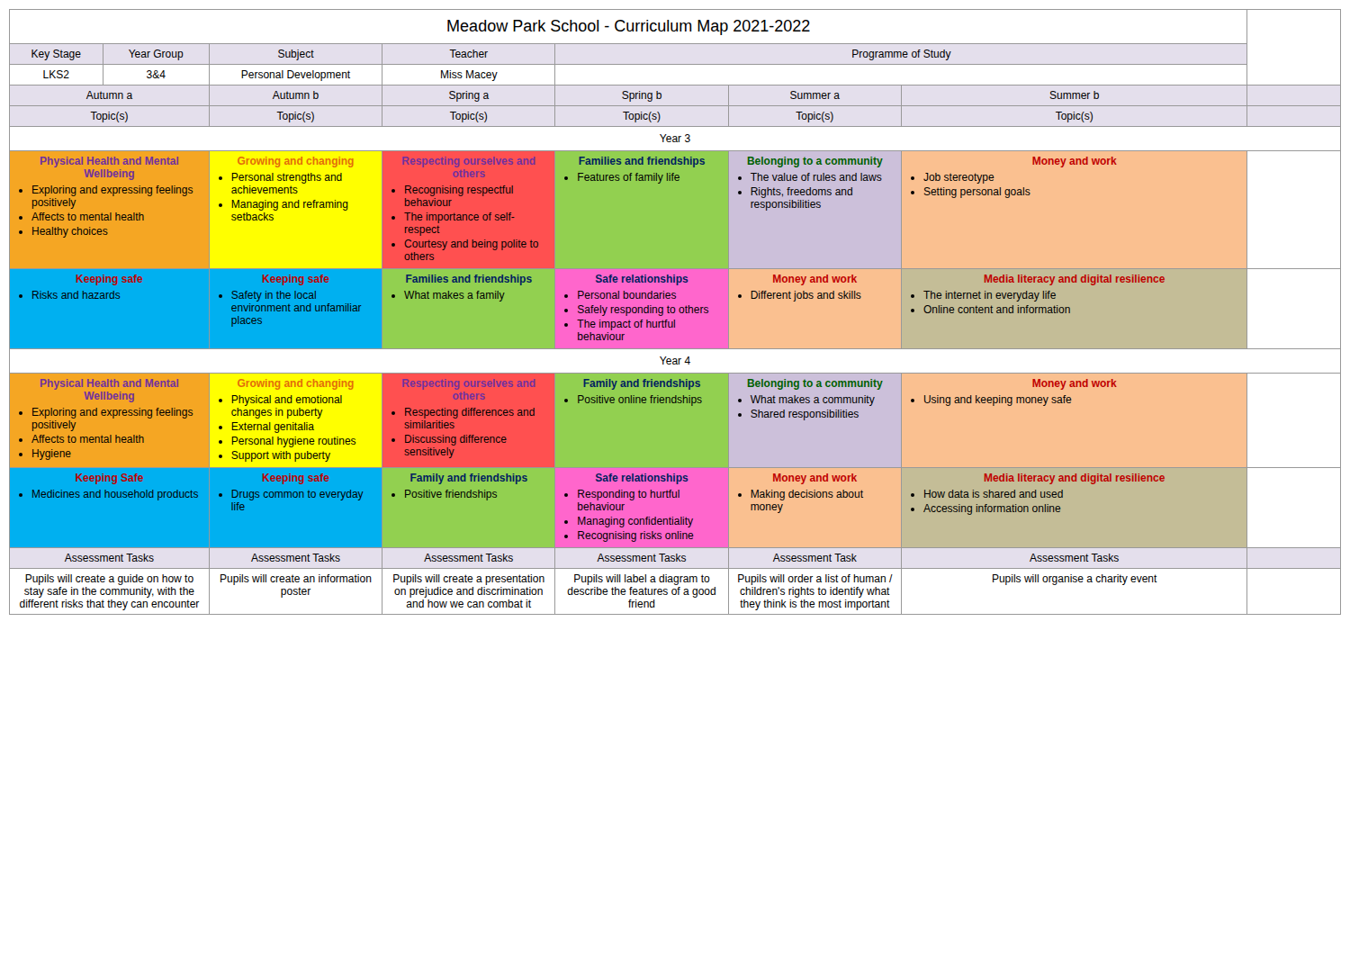| Meadow Park School - Curriculum Map 2021-2022 | |
| Key Stage | Year Group | Subject | Teacher | Programme of Study |
| LKS2 | 3&4 | Personal Development | Miss Macey | |
| Autumn a | Autumn b | Spring a | Spring b | Summer a | Summer b | |
| Topic(s) | Topic(s) | Topic(s) | Topic(s) | Topic(s) | Topic(s) | |
| Year 3 |
| Physical Health and Mental Wellbeing Exploring and expressing feelings positively Affects to mental health Healthy choices | Growing and changing Personal strengths and achievements Managing and reframing setbacks | Respecting ourselves and others Recognising respectful behaviour The importance of self-respect Courtesy and being polite to others | Families and friendships Features of family life | Belonging to a community The value of rules and laws Rights, freedoms and responsibilities | Money and work Job stereotype Setting personal goals | |
| Keeping safe Risks and hazards | Keeping safe Safety in the local environment and unfamiliar places | Families and friendships What makes a family | Safe relationships Personal boundaries Safely responding to others The impact of hurtful behaviour | Money and work Different jobs and skills | Media literacy and digital resilience The internet in everyday life Online content and information | |
| Year 4 |
| Physical Health and Mental Wellbeing Exploring and expressing feelings positively Affects to mental health Hygiene | Growing and changing Physical and emotional changes in puberty External genitalia Personal hygiene routines Support with puberty | Respecting ourselves and others Respecting differences and similarities Discussing difference sensitively | Family and friendships Positive online friendships | Belonging to a community What makes a community Shared responsibilities | Money and work Using and keeping money safe | |
| Keeping Safe Medicines and household products | Keeping safe Drugs common to everyday life | Family and friendships Positive friendships | Safe relationships Responding to hurtful behaviour Managing confidentiality Recognising risks online | Money and work Making decisions about money | Media literacy and digital resilience How data is shared and used Accessing information online | |
| Assessment Tasks | Assessment Tasks | Assessment Tasks | Assessment Tasks | Assessment Task | Assessment Tasks | |
| Pupils will create a guide on how to stay safe in the community, with the different risks that they can encounter | Pupils will create an information poster | Pupils will create a presentation on prejudice and discrimination and how we can combat it | Pupils will label a diagram to describe the features of a good friend | Pupils will order a list of human / children's rights to identify what they think is the most important | Pupils will organise a charity event | |